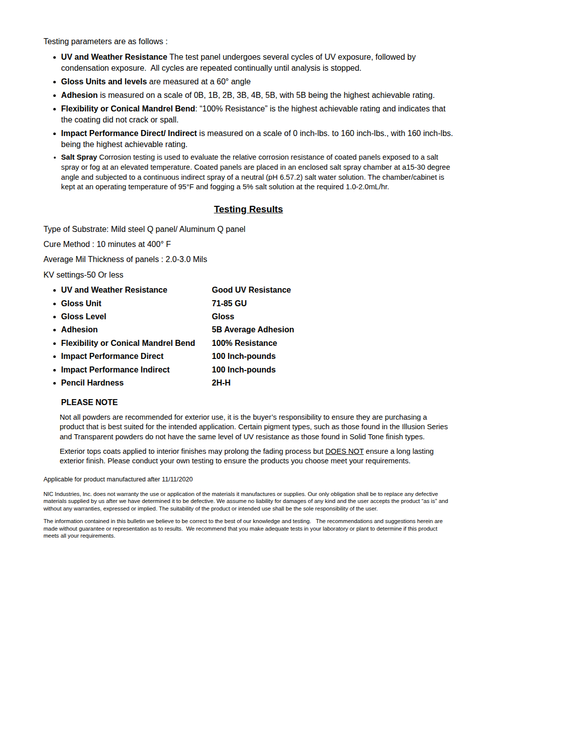Testing parameters are as follows :
UV and Weather Resistance The test panel undergoes several cycles of UV exposure, followed by condensation exposure. All cycles are repeated continually until analysis is stopped.
Gloss Units and levels are measured at a 60° angle
Adhesion is measured on a scale of 0B, 1B, 2B, 3B, 4B, 5B, with 5B being the highest achievable rating.
Flexibility or Conical Mandrel Bend: “100% Resistance” is the highest achievable rating and indicates that the coating did not crack or spall.
Impact Performance Direct/ Indirect is measured on a scale of 0 inch-lbs. to 160 inch-lbs., with 160 inch-lbs. being the highest achievable rating.
Salt Spray Corrosion testing is used to evaluate the relative corrosion resistance of coated panels exposed to a salt spray or fog at an elevated temperature. Coated panels are placed in an enclosed salt spray chamber at a15-30 degree angle and subjected to a continuous indirect spray of a neutral (pH 6.57.2) salt water solution. The chamber/cabinet is kept at an operating temperature of 95°F and fogging a 5% salt solution at the required 1.0-2.0mL/hr.
Testing Results
Type of Substrate: Mild steel Q panel/ Aluminum Q panel
Cure Method : 10 minutes at 400° F
Average Mil Thickness of panels : 2.0-3.0 Mils
KV settings-50 Or less
UV and Weather Resistance Good UV Resistance
Gloss Unit 71-85 GU
Gloss Level Gloss
Adhesion 5B Average Adhesion
Flexibility or Conical Mandrel Bend 100% Resistance
Impact Performance Direct 100 Inch-pounds
Impact Performance Indirect 100 Inch-pounds
Pencil Hardness 2H-H
PLEASE NOTE
Not all powders are recommended for exterior use, it is the buyer’s responsibility to ensure they are purchasing a product that is best suited for the intended application. Certain pigment types, such as those found in the Illusion Series and Transparent powders do not have the same level of UV resistance as those found in Solid Tone finish types.
Exterior tops coats applied to interior finishes may prolong the fading process but DOES NOT ensure a long lasting exterior finish. Please conduct your own testing to ensure the products you choose meet your requirements.
Applicable for product manufactured after 11/11/2020
NIC Industries, Inc. does not warranty the use or application of the materials it manufactures or supplies. Our only obligation shall be to replace any defective materials supplied by us after we have determined it to be defective. We assume no liability for damages of any kind and the user accepts the product “as is” and without any warranties, expressed or implied. The suitability of the product or intended use shall be the sole responsibility of the user.
The information contained in this bulletin we believe to be correct to the best of our knowledge and testing. The recommendations and suggestions herein are made without guarantee or representation as to results. We recommend that you make adequate tests in your laboratory or plant to determine if this product meets all your requirements.